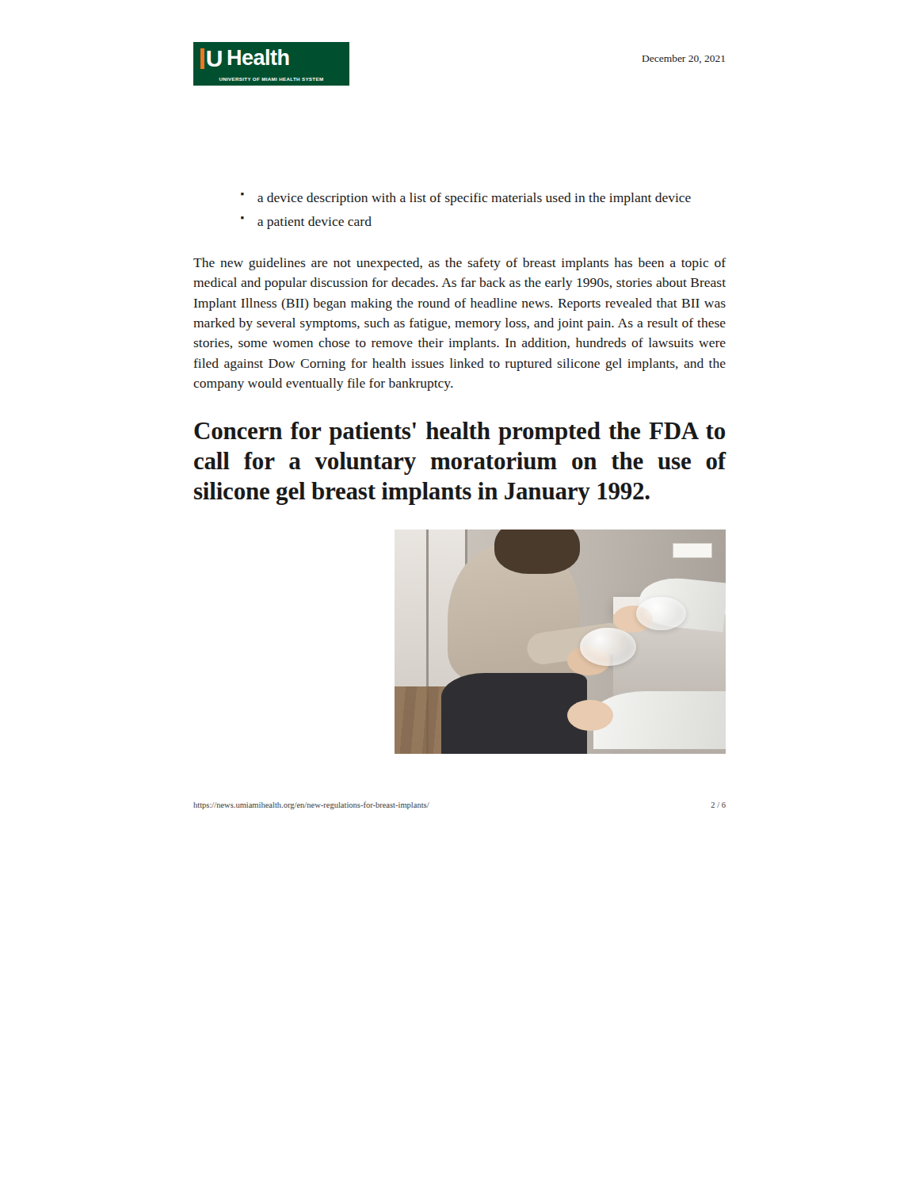U Health
University of Miami Health System
December 20, 2021
a device description with a list of specific materials used in the implant device
a patient device card
The new guidelines are not unexpected, as the safety of breast implants has been a topic of medical and popular discussion for decades. As far back as the early 1990s, stories about Breast Implant Illness (BII) began making the round of headline news. Reports revealed that BII was marked by several symptoms, such as fatigue, memory loss, and joint pain. As a result of these stories, some women chose to remove their implants. In addition, hundreds of lawsuits were filed against Dow Corning for health issues linked to ruptured silicone gel implants, and the company would eventually file for bankruptcy.
Concern for patients' health prompted the FDA to call for a voluntary moratorium on the use of silicone gel breast implants in January 1992.
https://news.umiamihealth.org/en/new-regulations-for-breast-implants/
2 / 6